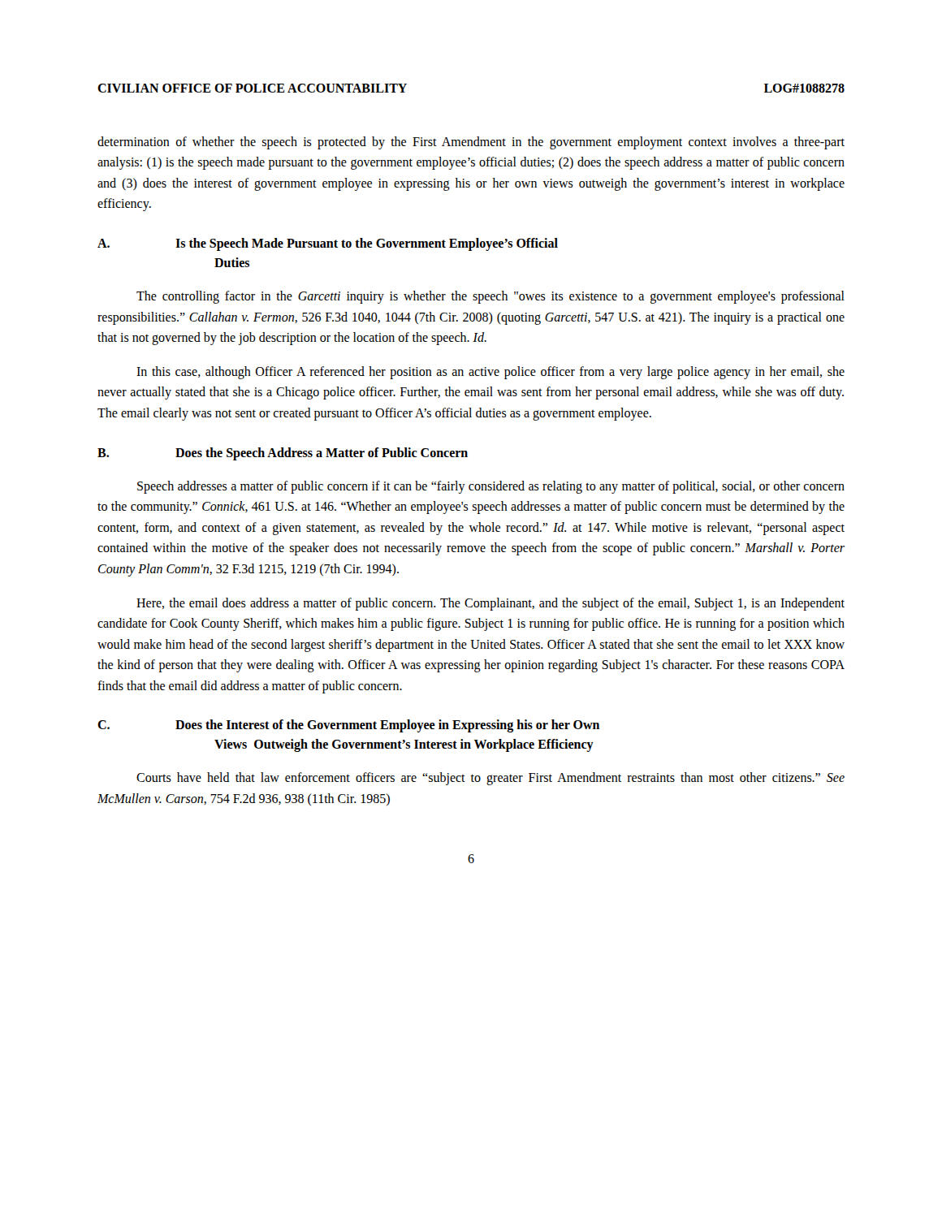CIVILIAN OFFICE OF POLICE ACCOUNTABILITY LOG#1088278
determination of whether the speech is protected by the First Amendment in the government employment context involves a three-part analysis: (1) is the speech made pursuant to the government employee’s official duties; (2) does the speech address a matter of public concern and (3) does the interest of government employee in expressing his or her own views outweigh the government’s interest in workplace efficiency.
A. Is the Speech Made Pursuant to the Government Employee’s Official Duties
The controlling factor in the Garcetti inquiry is whether the speech "owes its existence to a government employee's professional responsibilities.” Callahan v. Fermon, 526 F.3d 1040, 1044 (7th Cir. 2008) (quoting Garcetti, 547 U.S. at 421). The inquiry is a practical one that is not governed by the job description or the location of the speech. Id.
In this case, although Officer A referenced her position as an active police officer from a very large police agency in her email, she never actually stated that she is a Chicago police officer. Further, the email was sent from her personal email address, while she was off duty. The email clearly was not sent or created pursuant to Officer A’s official duties as a government employee.
B. Does the Speech Address a Matter of Public Concern
Speech addresses a matter of public concern if it can be “fairly considered as relating to any matter of political, social, or other concern to the community.” Connick, 461 U.S. at 146. “Whether an employee's speech addresses a matter of public concern must be determined by the content, form, and context of a given statement, as revealed by the whole record.” Id. at 147. While motive is relevant, “personal aspect contained within the motive of the speaker does not necessarily remove the speech from the scope of public concern.” Marshall v. Porter County Plan Comm'n, 32 F.3d 1215, 1219 (7th Cir. 1994).
Here, the email does address a matter of public concern. The Complainant, and the subject of the email, Subject 1, is an Independent candidate for Cook County Sheriff, which makes him a public figure. Subject 1 is running for public office. He is running for a position which would make him head of the second largest sheriff’s department in the United States. Officer A stated that she sent the email to let XXX know the kind of person that they were dealing with. Officer A was expressing her opinion regarding Subject 1's character. For these reasons COPA finds that the email did address a matter of public concern.
C. Does the Interest of the Government Employee in Expressing his or her Own Views Outweigh the Government’s Interest in Workplace Efficiency
Courts have held that law enforcement officers are “subject to greater First Amendment restraints than most other citizens.” See McMullen v. Carson, 754 F.2d 936, 938 (11th Cir. 1985)
6